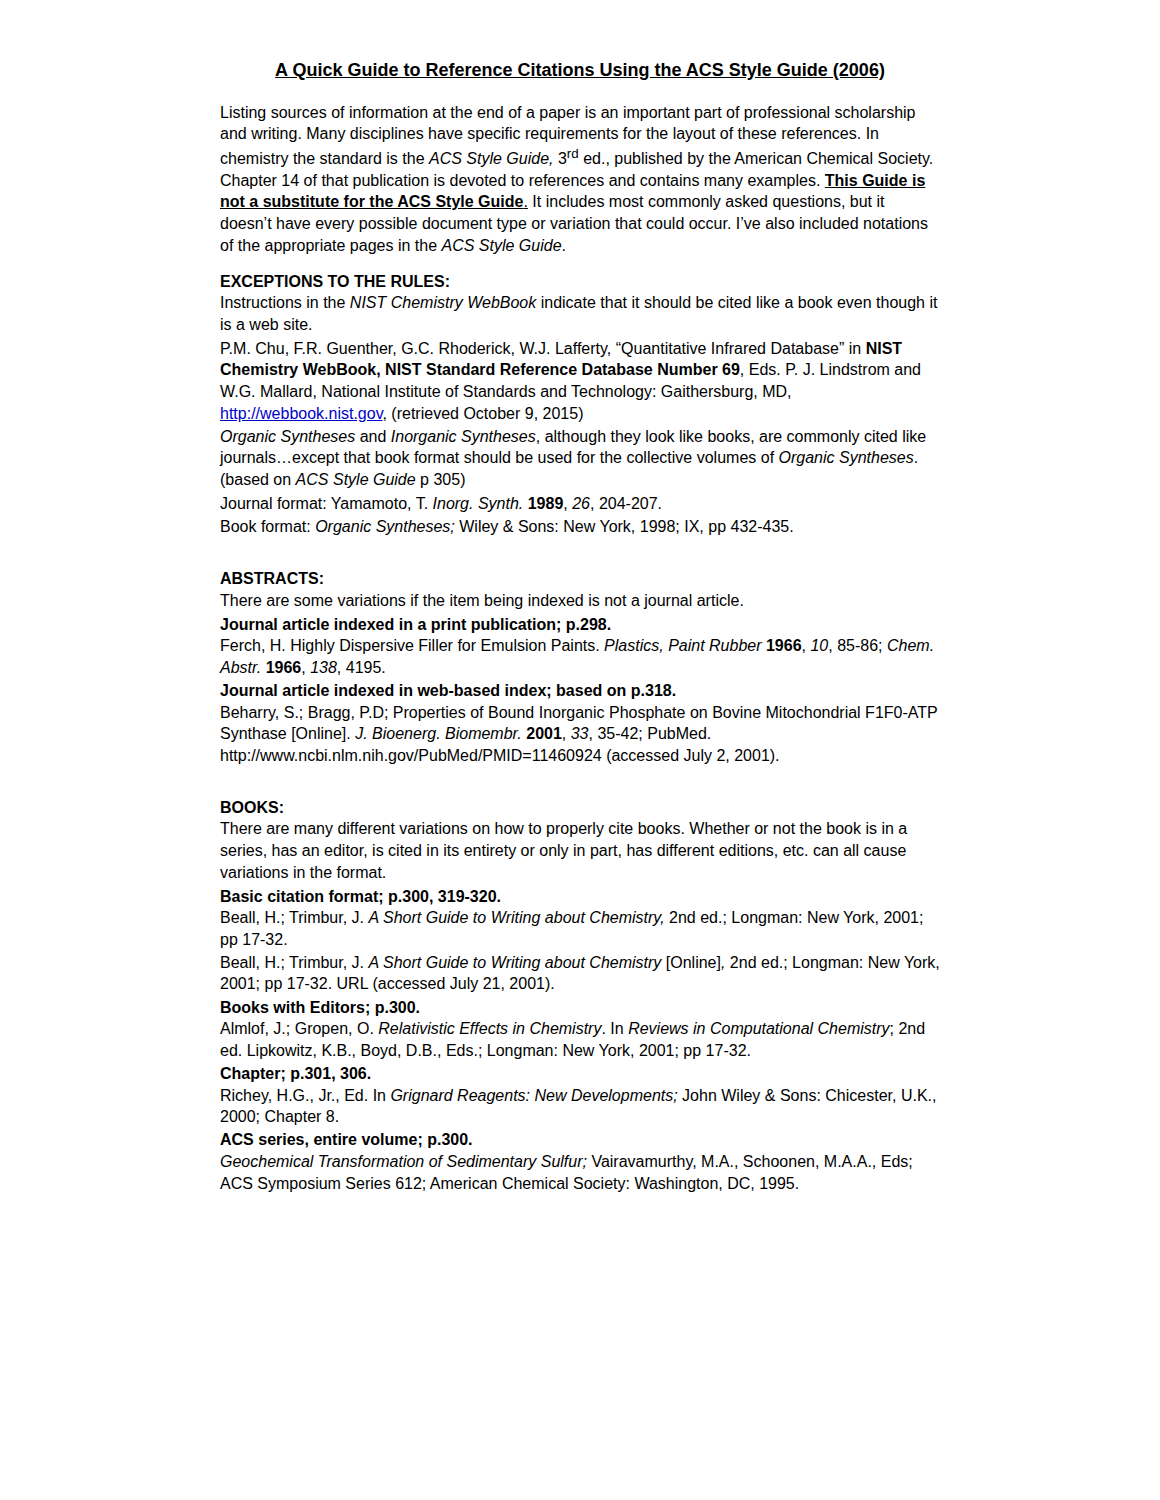A Quick Guide to Reference Citations Using the ACS Style Guide (2006)
Listing sources of information at the end of a paper is an important part of professional scholarship and writing. Many disciplines have specific requirements for the layout of these references. In chemistry the standard is the ACS Style Guide, 3rd ed., published by the American Chemical Society. Chapter 14 of that publication is devoted to references and contains many examples. This Guide is not a substitute for the ACS Style Guide. It includes most commonly asked questions, but it doesn’t have every possible document type or variation that could occur. I’ve also included notations of the appropriate pages in the ACS Style Guide.
EXCEPTIONS TO THE RULES:
Instructions in the NIST Chemistry WebBook indicate that it should be cited like a book even though it is a web site.
P.M. Chu, F.R. Guenther, G.C. Rhoderick, W.J. Lafferty, “Quantitative Infrared Database” in NIST Chemistry WebBook, NIST Standard Reference Database Number 69, Eds. P. J. Lindstrom and W.G. Mallard, National Institute of Standards and Technology: Gaithersburg, MD, http://webbook.nist.gov, (retrieved October 9, 2015)
Organic Syntheses and Inorganic Syntheses, although they look like books, are commonly cited like journals…except that book format should be used for the collective volumes of Organic Syntheses. (based on ACS Style Guide p 305)
Journal format: Yamamoto, T. Inorg. Synth. 1989, 26, 204-207.
Book format: Organic Syntheses; Wiley & Sons: New York, 1998; IX, pp 432-435.
ABSTRACTS:
There are some variations if the item being indexed is not a journal article.
Journal article indexed in a print publication; p.298.
Ferch, H. Highly Dispersive Filler for Emulsion Paints. Plastics, Paint Rubber 1966, 10, 85-86; Chem. Abstr. 1966, 138, 4195.
Journal article indexed in web-based index; based on p.318.
Beharry, S.; Bragg, P.D; Properties of Bound Inorganic Phosphate on Bovine Mitochondrial F1F0-ATP Synthase [Online]. J. Bioenerg. Biomembr. 2001, 33, 35-42; PubMed. http://www.ncbi.nlm.nih.gov/PubMed/PMID=11460924 (accessed July 2, 2001).
BOOKS:
There are many different variations on how to properly cite books. Whether or not the book is in a series, has an editor, is cited in its entirety or only in part, has different editions, etc. can all cause variations in the format.
Basic citation format; p.300, 319-320.
Beall, H.; Trimbur, J. A Short Guide to Writing about Chemistry, 2nd ed.; Longman: New York, 2001; pp 17-32.
Beall, H.; Trimbur, J. A Short Guide to Writing about Chemistry [Online], 2nd ed.; Longman: New York, 2001; pp 17-32. URL (accessed July 21, 2001).
Books with Editors; p.300.
Almlof, J.; Gropen, O. Relativistic Effects in Chemistry. In Reviews in Computational Chemistry; 2nd ed. Lipkowitz, K.B., Boyd, D.B., Eds.; Longman: New York, 2001; pp 17-32.
Chapter; p.301, 306.
Richey, H.G., Jr., Ed. In Grignard Reagents: New Developments; John Wiley & Sons: Chicester, U.K., 2000; Chapter 8.
ACS series, entire volume; p.300.
Geochemical Transformation of Sedimentary Sulfur; Vairavamurthy, M.A., Schoonen, M.A.A., Eds; ACS Symposium Series 612; American Chemical Society: Washington, DC, 1995.